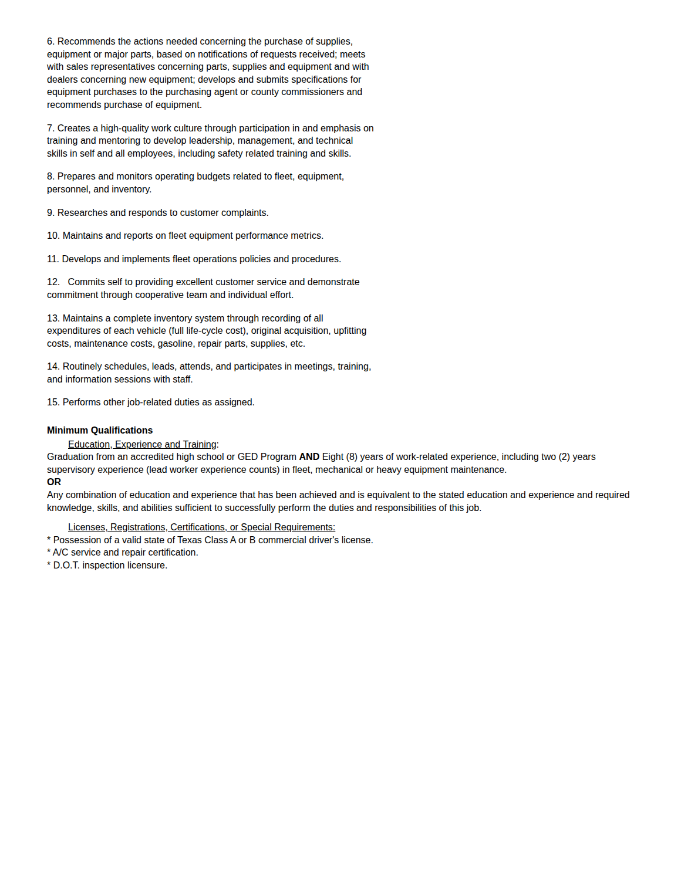6. Recommends the actions needed concerning the purchase of supplies, equipment or major parts, based on notifications of requests received; meets with sales representatives concerning parts, supplies and equipment and with dealers concerning new equipment; develops and submits specifications for equipment purchases to the purchasing agent or county commissioners and recommends purchase of equipment.
7. Creates a high-quality work culture through participation in and emphasis on training and mentoring to develop leadership, management, and technical skills in self and all employees, including safety related training and skills.
8. Prepares and monitors operating budgets related to fleet, equipment, personnel, and inventory.
9. Researches and responds to customer complaints.
10. Maintains and reports on fleet equipment performance metrics.
11. Develops and implements fleet operations policies and procedures.
12. Commits self to providing excellent customer service and demonstrate commitment through cooperative team and individual effort.
13. Maintains a complete inventory system through recording of all expenditures of each vehicle (full life-cycle cost), original acquisition, upfitting costs, maintenance costs, gasoline, repair parts, supplies, etc.
14. Routinely schedules, leads, attends, and participates in meetings, training, and information sessions with staff.
15. Performs other job-related duties as assigned.
Minimum Qualifications
Education, Experience and Training:
Graduation from an accredited high school or GED Program AND Eight (8) years of work-related experience, including two (2) years supervisory experience (lead worker experience counts) in fleet, mechanical or heavy equipment maintenance.
OR
Any combination of education and experience that has been achieved and is equivalent to the stated education and experience and required knowledge, skills, and abilities sufficient to successfully perform the duties and responsibilities of this job.
Licenses, Registrations, Certifications, or Special Requirements:
* Possession of a valid state of Texas Class A or B commercial driver's license.
* A/C service and repair certification.
* D.O.T. inspection licensure.